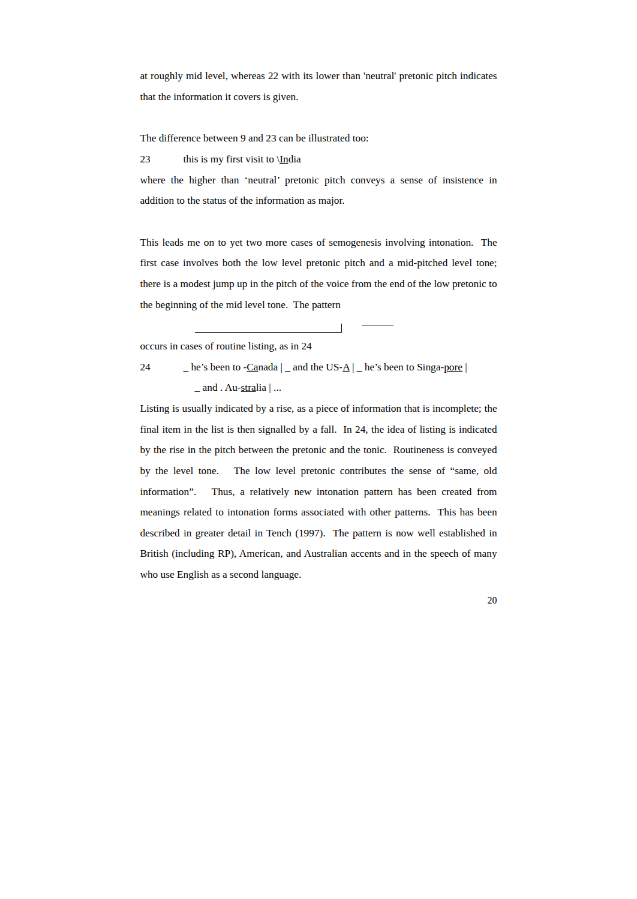at roughly mid level, whereas 22 with its lower than 'neutral' pretonic pitch indicates that the information it covers is given.
The difference between 9 and 23 can be illustrated too:
23this is my first visit to \India
where the higher than ‘neutral’ pretonic pitch conveys a sense of insistence in addition to the status of the information as major.
This leads me on to yet two more cases of semogenesis involving intonation. The first case involves both the low level pretonic pitch and a mid-pitched level tone; there is a modest jump up in the pitch of the voice from the end of the low pretonic to the beginning of the mid level tone. The pattern
occurs in cases of routine listing, as in 24
24_ he’s been to -Canada | _ and the US-A | _ he’s been to Singa-pore |
_ and . Au-stralia | ...
Listing is usually indicated by a rise, as a piece of information that is incomplete; the final item in the list is then signalled by a fall. In 24, the idea of listing is indicated by the rise in the pitch between the pretonic and the tonic. Routineness is conveyed by the level tone. The low level pretonic contributes the sense of “same, old information”. Thus, a relatively new intonation pattern has been created from meanings related to intonation forms associated with other patterns. This has been described in greater detail in Tench (1997). The pattern is now well established in British (including RP), American, and Australian accents and in the speech of many who use English as a second language.
20